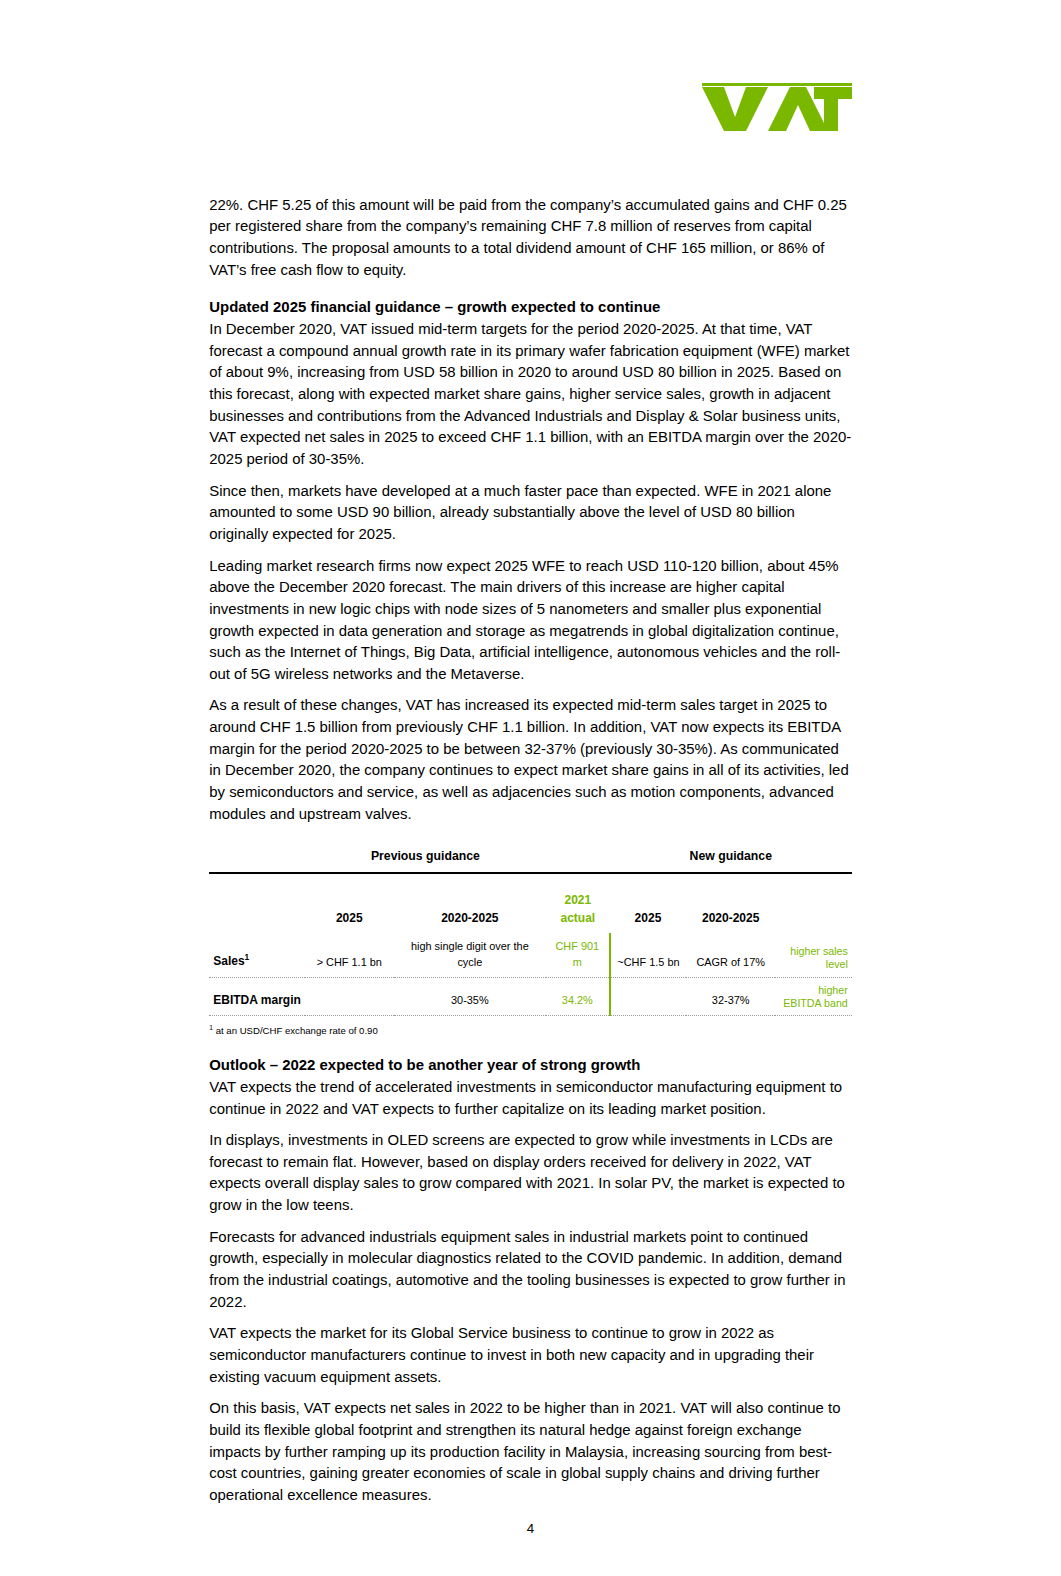22%. CHF 5.25 of this amount will be paid from the company’s accumulated gains and CHF 0.25 per registered share from the company’s remaining CHF 7.8 million of reserves from capital contributions. The proposal amounts to a total dividend amount of CHF 165 million, or 86% of VAT’s free cash flow to equity.
Updated 2025 financial guidance – growth expected to continue
In December 2020, VAT issued mid-term targets for the period 2020-2025. At that time, VAT forecast a compound annual growth rate in its primary wafer fabrication equipment (WFE) market of about 9%, increasing from USD 58 billion in 2020 to around USD 80 billion in 2025. Based on this forecast, along with expected market share gains, higher service sales, growth in adjacent businesses and contributions from the Advanced Industrials and Display & Solar business units, VAT expected net sales in 2025 to exceed CHF 1.1 billion, with an EBITDA margin over the 2020-2025 period of 30-35%.
Since then, markets have developed at a much faster pace than expected. WFE in 2021 alone amounted to some USD 90 billion, already substantially above the level of USD 80 billion originally expected for 2025.
Leading market research firms now expect 2025 WFE to reach USD 110-120 billion, about 45% above the December 2020 forecast. The main drivers of this increase are higher capital investments in new logic chips with node sizes of 5 nanometers and smaller plus exponential growth expected in data generation and storage as megatrends in global digitalization continue, such as the Internet of Things, Big Data, artificial intelligence, autonomous vehicles and the roll-out of 5G wireless networks and the Metaverse.
As a result of these changes, VAT has increased its expected mid-term sales target in 2025 to around CHF 1.5 billion from previously CHF 1.1 billion. In addition, VAT now expects its EBITDA margin for the period 2020-2025 to be between 32-37% (previously 30-35%). As communicated in December 2020, the company continues to expect market share gains in all of its activities, led by semiconductors and service, as well as adjacencies such as motion components, advanced modules and upstream valves.
| | Previous guidance | | New guidance |
| | 2025 | 2020-2025 | 2021 actual | 2025 | 2020-2025 | |
| Sales 1 | > CHF 1.1 bn | high single digit over the cycle | CHF 901 m | ~CHF 1.5 bn | CAGR of 17% | higher sales level |
| EBITDA margin | | 30-35% | 34.2% | | 32-37% | higher EBITDA band |
1 at an USD/CHF exchange rate of 0.90
Outlook – 2022 expected to be another year of strong growth
VAT expects the trend of accelerated investments in semiconductor manufacturing equipment to continue in 2022 and VAT expects to further capitalize on its leading market position.
In displays, investments in OLED screens are expected to grow while investments in LCDs are forecast to remain flat. However, based on display orders received for delivery in 2022, VAT expects overall display sales to grow compared with 2021. In solar PV, the market is expected to grow in the low teens.
Forecasts for advanced industrials equipment sales in industrial markets point to continued growth, especially in molecular diagnostics related to the COVID pandemic. In addition, demand from the industrial coatings, automotive and the tooling businesses is expected to grow further in 2022.
VAT expects the market for its Global Service business to continue to grow in 2022 as semiconductor manufacturers continue to invest in both new capacity and in upgrading their existing vacuum equipment assets.
On this basis, VAT expects net sales in 2022 to be higher than in 2021. VAT will also continue to build its flexible global footprint and strengthen its natural hedge against foreign exchange impacts by further ramping up its production facility in Malaysia, increasing sourcing from best-cost countries, gaining greater economies of scale in global supply chains and driving further operational excellence measures.
4